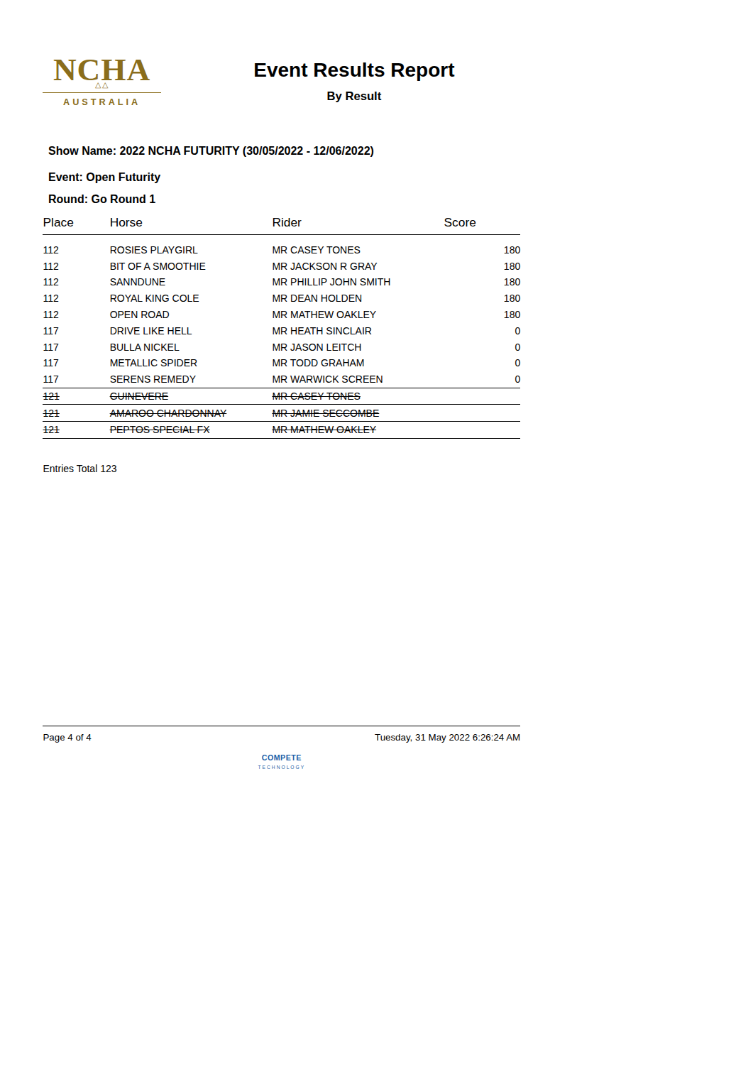NCHA
△△
AUSTRALIA
Event Results Report
By Result
Show Name: 2022 NCHA FUTURITY (30/05/2022 - 12/06/2022)
Event: Open Futurity
Round: Go Round 1
| Place | Horse | Rider | Score |
| --- | --- | --- | --- |
| 112 | ROSIES PLAYGIRL | MR CASEY TONES | 180 |
| 112 | BIT OF A SMOOTHIE | MR JACKSON R GRAY | 180 |
| 112 | SANNDUNE | MR PHILLIP JOHN SMITH | 180 |
| 112 | ROYAL KING COLE | MR DEAN HOLDEN | 180 |
| 112 | OPEN ROAD | MR MATHEW OAKLEY | 180 |
| 117 | DRIVE LIKE HELL | MR HEATH SINCLAIR | 0 |
| 117 | BULLA NICKEL | MR JASON LEITCH | 0 |
| 117 | METALLIC SPIDER | MR TODD GRAHAM | 0 |
| 117 | SERENS REMEDY | MR WARWICK SCREEN | 0 |
| 121 | GUINEVERE | MR CASEY TONES | |
| 121 | AMAROO CHARDONNAY | MR JAMIE SECCOMBE | |
| 121 | PEPTOS SPECIAL FX | MR MATHEW OAKLEY | |
Entries Total 123
Page 4 of 4
Tuesday, 31 May 2022 6:26:24 AM
COMPETE
TECHNOLOGY